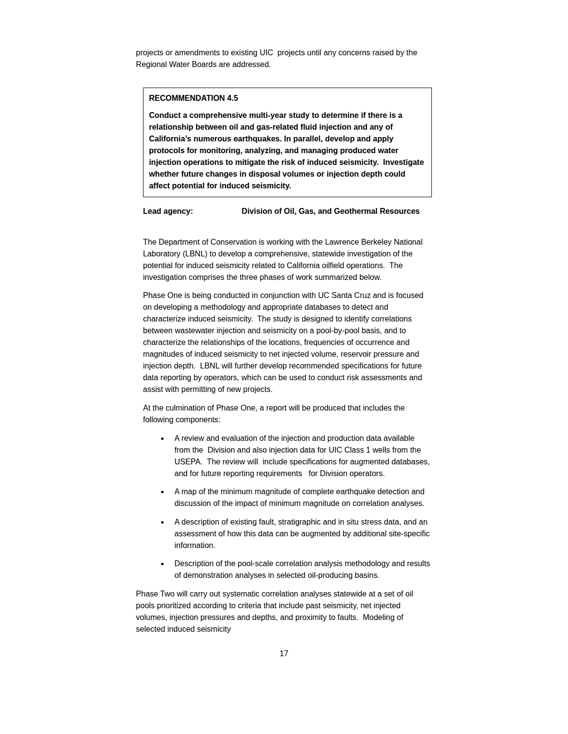projects or amendments to existing UIC projects until any concerns raised by the Regional Water Boards are addressed.
RECOMMENDATION 4.5
Conduct a comprehensive multi-year study to determine if there is a relationship between oil and gas-related fluid injection and any of California’s numerous earthquakes. In parallel, develop and apply protocols for monitoring, analyzing, and managing produced water injection operations to mitigate the risk of induced seismicity. Investigate whether future changes in disposal volumes or injection depth could affect potential for induced seismicity.
Lead agency: Division of Oil, Gas, and Geothermal Resources
The Department of Conservation is working with the Lawrence Berkeley National Laboratory (LBNL) to develop a comprehensive, statewide investigation of the potential for induced seismicity related to California oilfield operations. The investigation comprises the three phases of work summarized below.
Phase One is being conducted in conjunction with UC Santa Cruz and is focused on developing a methodology and appropriate databases to detect and characterize induced seismicity. The study is designed to identify correlations between wastewater injection and seismicity on a pool-by-pool basis, and to characterize the relationships of the locations, frequencies of occurrence and magnitudes of induced seismicity to net injected volume, reservoir pressure and injection depth. LBNL will further develop recommended specifications for future data reporting by operators, which can be used to conduct risk assessments and assist with permitting of new projects.
At the culmination of Phase One, a report will be produced that includes the following components:
A review and evaluation of the injection and production data available from the Division and also injection data for UIC Class 1 wells from the USEPA. The review will include specifications for augmented databases, and for future reporting requirements for Division operators.
A map of the minimum magnitude of complete earthquake detection and discussion of the impact of minimum magnitude on correlation analyses.
A description of existing fault, stratigraphic and in situ stress data, and an assessment of how this data can be augmented by additional site-specific information.
Description of the pool-scale correlation analysis methodology and results of demonstration analyses in selected oil-producing basins.
Phase Two will carry out systematic correlation analyses statewide at a set of oil pools prioritized according to criteria that include past seismicity, net injected volumes, injection pressures and depths, and proximity to faults. Modeling of selected induced seismicity
17